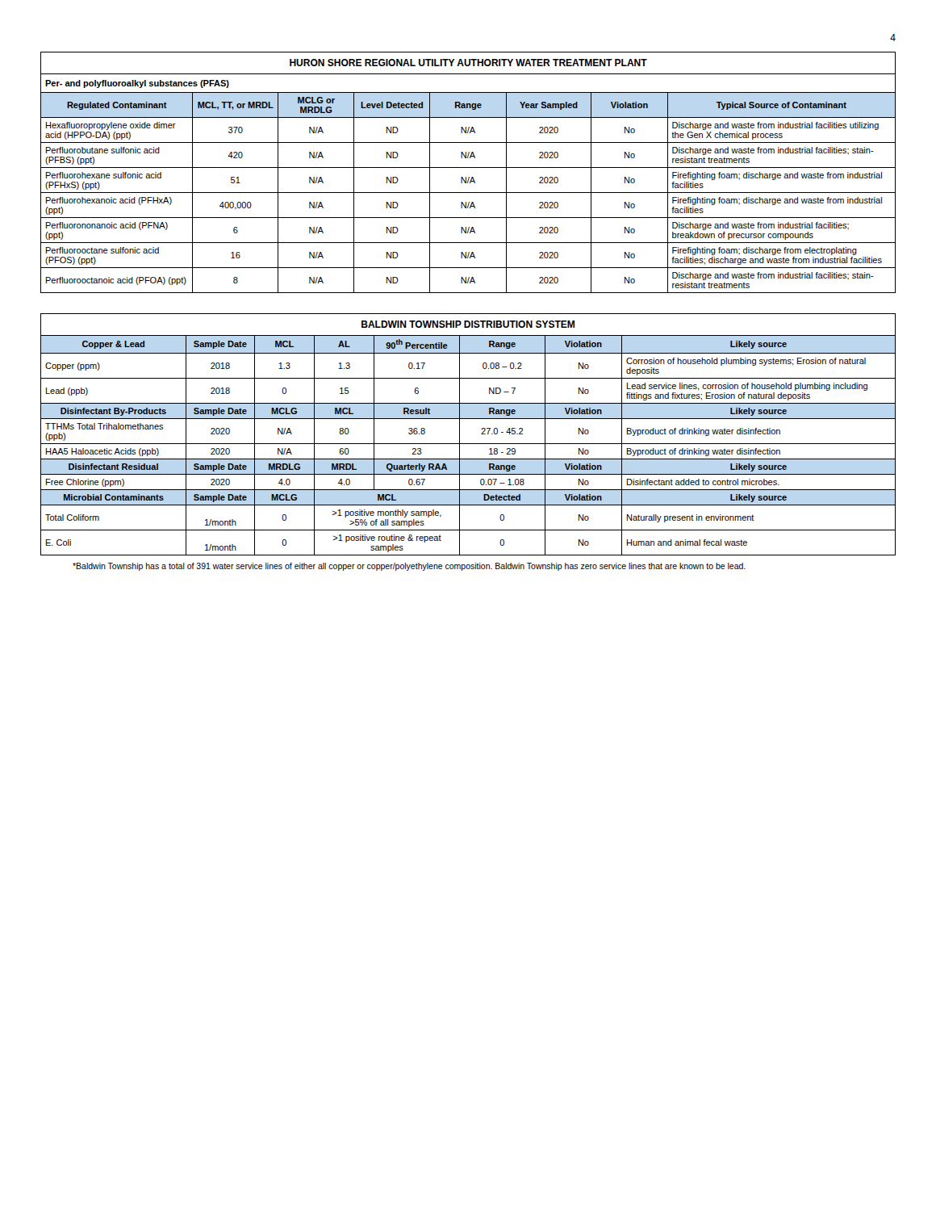4
| HURON SHORE REGIONAL UTILITY AUTHORITY WATER TREATMENT PLANT |
| --- |
| Per- and polyfluoroalkyl substances (PFAS) |
| Regulated Contaminant | MCL, TT, or MRDL | MCLG or MRDLG | Level Detected | Range | Year Sampled | Violation | Typical Source of Contaminant |
| Hexafluoropropylene oxide dimer acid (HPPO-DA) (ppt) | 370 | N/A | ND | N/A | 2020 | No | Discharge and waste from industrial facilities utilizing the Gen X chemical process |
| Perfluorobutane sulfonic acid (PFBS) (ppt) | 420 | N/A | ND | N/A | 2020 | No | Discharge and waste from industrial facilities; stain-resistant treatments |
| Perfluorohexane sulfonic acid (PFHxS) (ppt) | 51 | N/A | ND | N/A | 2020 | No | Firefighting foam; discharge and waste from industrial facilities |
| Perfluorohexanoic acid (PFHxA) (ppt) | 400,000 | N/A | ND | N/A | 2020 | No | Firefighting foam; discharge and waste from industrial facilities |
| Perfluorononanoic acid (PFNA) (ppt) | 6 | N/A | ND | N/A | 2020 | No | Discharge and waste from industrial facilities; breakdown of precursor compounds |
| Perfluorooctane sulfonic acid (PFOS) (ppt) | 16 | N/A | ND | N/A | 2020 | No | Firefighting foam; discharge from electroplating facilities; discharge and waste from industrial facilities |
| Perfluorooctanoic acid (PFOA) (ppt) | 8 | N/A | ND | N/A | 2020 | No | Discharge and waste from industrial facilities; stain-resistant treatments |
| BALDWIN TOWNSHIP DISTRIBUTION SYSTEM |
| --- |
| Copper & Lead | Sample Date | MCL | AL | 90 th Percentile | Range | Violation | Likely source |
| Copper (ppm) | 2018 | 1.3 | 1.3 | 0.17 | 0.08 – 0.2 | No | Corrosion of household plumbing systems; Erosion of natural deposits |
| Lead (ppb) | 2018 | 0 | 15 | 6 | ND – 7 | No | Lead service lines, corrosion of household plumbing including fittings and fixtures; Erosion of natural deposits |
| Disinfectant By-Products | Sample Date | MCLG | MCL | Result | Range | Violation | Likely source |
| TTHMs Total Trihalomethanes (ppb) | 2020 | N/A | 80 | 36.8 | 27.0 - 45.2 | No | Byproduct of drinking water disinfection |
| HAA5 Haloacetic Acids (ppb) | 2020 | N/A | 60 | 23 | 18 - 29 | No | Byproduct of drinking water disinfection |
| Disinfectant Residual | Sample Date | MRDLG | MRDL | Quarterly RAA | Range | Violation | Likely source |
| Free Chlorine (ppm) | 2020 | 4.0 | 4.0 | 0.67 | 0.07 – 1.08 | No | Disinfectant added to control microbes. |
| Microbial Contaminants | Sample Date | MCLG | MCL | Detected | Violation | Likely source |
| Total Coliform | 1/month | 0 | >1 positive monthly sample, >5% of all samples | 0 | No | Naturally present in environment |
| E. Coli | 1/month | 0 | >1 positive routine & repeat samples | 0 | No | Human and animal fecal waste |
*Baldwin Township has a total of 391 water service lines of either all copper or copper/polyethylene composition. Baldwin Township has zero service lines that are known to be lead.